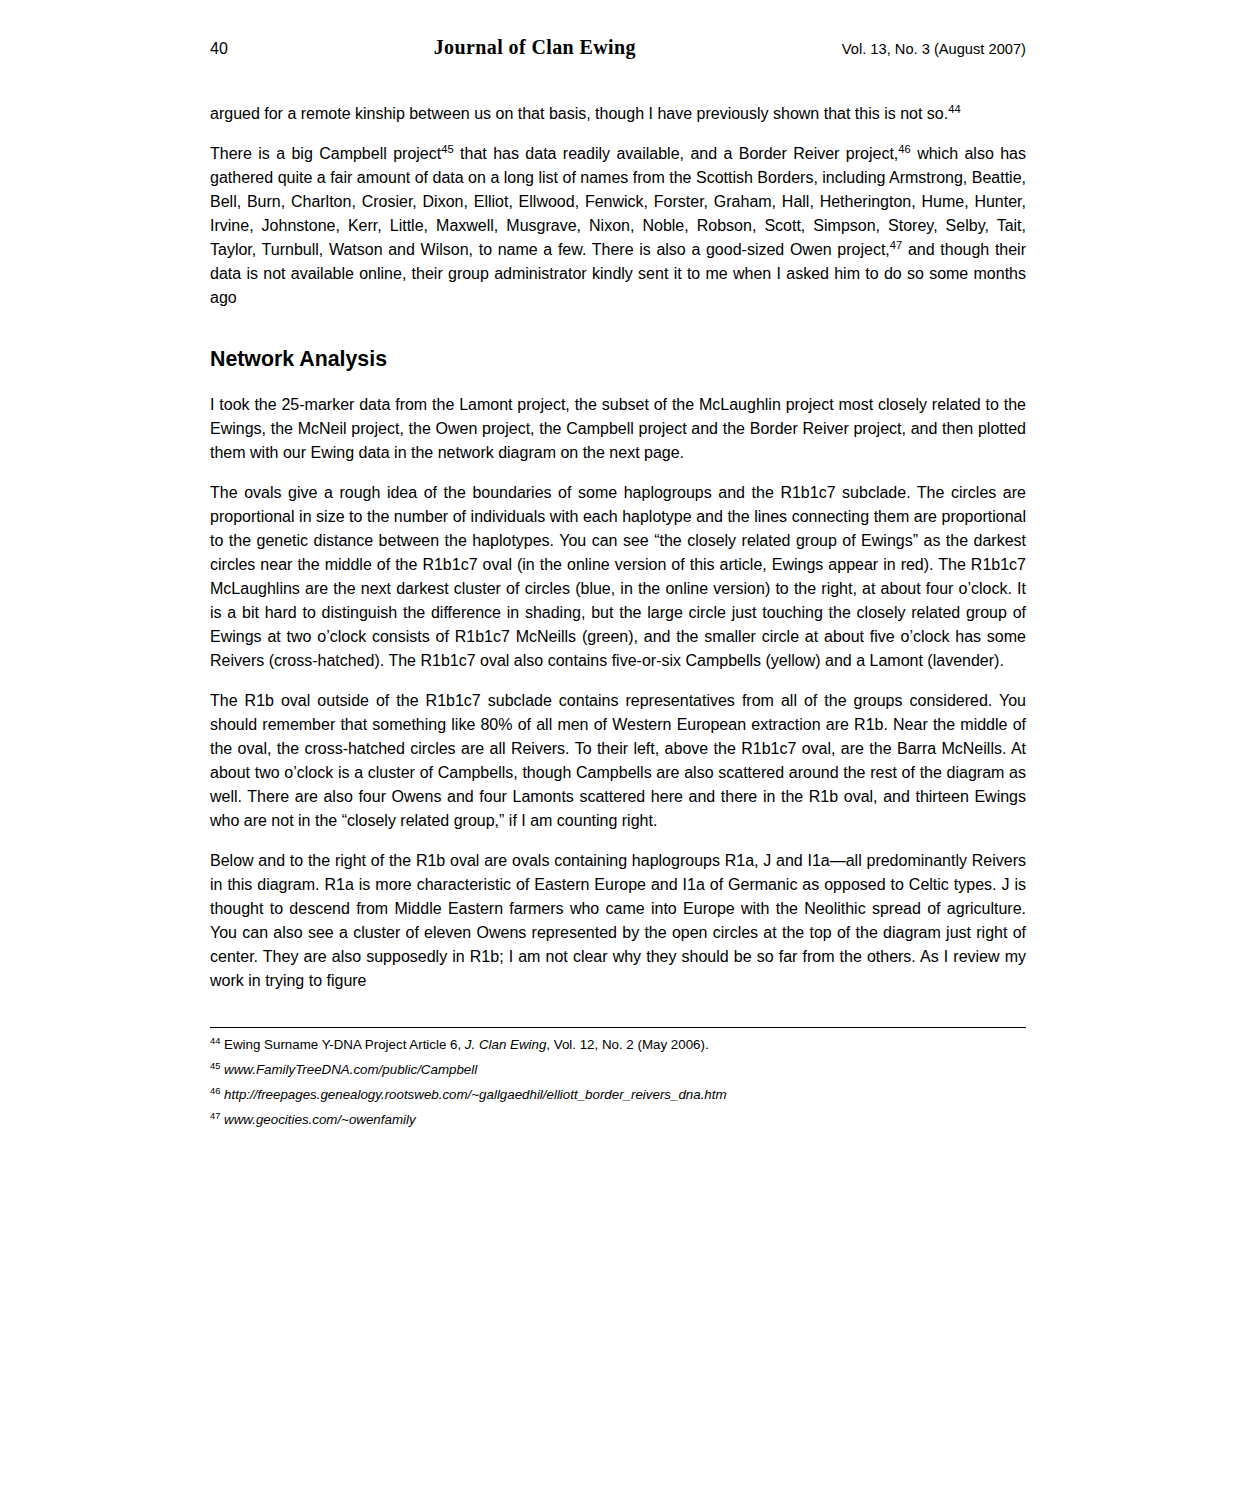40 Journal of Clan Ewing Vol. 13, No. 3 (August 2007)
argued for a remote kinship between us on that basis, though I have previously shown that this is not so.44
There is a big Campbell project45 that has data readily available, and a Border Reiver project,46 which also has gathered quite a fair amount of data on a long list of names from the Scottish Borders, including Armstrong, Beattie, Bell, Burn, Charlton, Crosier, Dixon, Elliot, Ellwood, Fenwick, Forster, Graham, Hall, Hetherington, Hume, Hunter, Irvine, Johnstone, Kerr, Little, Maxwell, Musgrave, Nixon, Noble, Robson, Scott, Simpson, Storey, Selby, Tait, Taylor, Turnbull, Watson and Wilson, to name a few. There is also a good-sized Owen project,47 and though their data is not available online, their group administrator kindly sent it to me when I asked him to do so some months ago
Network Analysis
I took the 25-marker data from the Lamont project, the subset of the McLaughlin project most closely related to the Ewings, the McNeil project, the Owen project, the Campbell project and the Border Reiver project, and then plotted them with our Ewing data in the network diagram on the next page.
The ovals give a rough idea of the boundaries of some haplogroups and the R1b1c7 subclade. The circles are proportional in size to the number of individuals with each haplotype and the lines connecting them are proportional to the genetic distance between the haplotypes. You can see “the closely related group of Ewings” as the darkest circles near the middle of the R1b1c7 oval (in the online version of this article, Ewings appear in red). The R1b1c7 McLaughlins are the next darkest cluster of circles (blue, in the online version) to the right, at about four o’clock. It is a bit hard to distinguish the difference in shading, but the large circle just touching the closely related group of Ewings at two o’clock consists of R1b1c7 McNeills (green), and the smaller circle at about five o’clock has some Reivers (cross-hatched). The R1b1c7 oval also contains five-or-six Campbells (yellow) and a Lamont (lavender).
The R1b oval outside of the R1b1c7 subclade contains representatives from all of the groups considered. You should remember that something like 80% of all men of Western European extraction are R1b. Near the middle of the oval, the cross-hatched circles are all Reivers. To their left, above the R1b1c7 oval, are the Barra McNeills. At about two o’clock is a cluster of Campbells, though Campbells are also scattered around the rest of the diagram as well. There are also four Owens and four Lamonts scattered here and there in the R1b oval, and thirteen Ewings who are not in the “closely related group,” if I am counting right.
Below and to the right of the R1b oval are ovals containing haplogroups R1a, J and I1a—all predominantly Reivers in this diagram. R1a is more characteristic of Eastern Europe and I1a of Germanic as opposed to Celtic types. J is thought to descend from Middle Eastern farmers who came into Europe with the Neolithic spread of agriculture. You can also see a cluster of eleven Owens represented by the open circles at the top of the diagram just right of center. They are also supposedly in R1b; I am not clear why they should be so far from the others. As I review my work in trying to figure
44 Ewing Surname Y-DNA Project Article 6, J. Clan Ewing, Vol. 12, No. 2 (May 2006).
45 www.FamilyTreeDNA.com/public/Campbell
46 http://freepages.genealogy.rootsweb.com/~gallgaedhil/elliott_border_reivers_dna.htm
47 www.geocities.com/~owenfamily